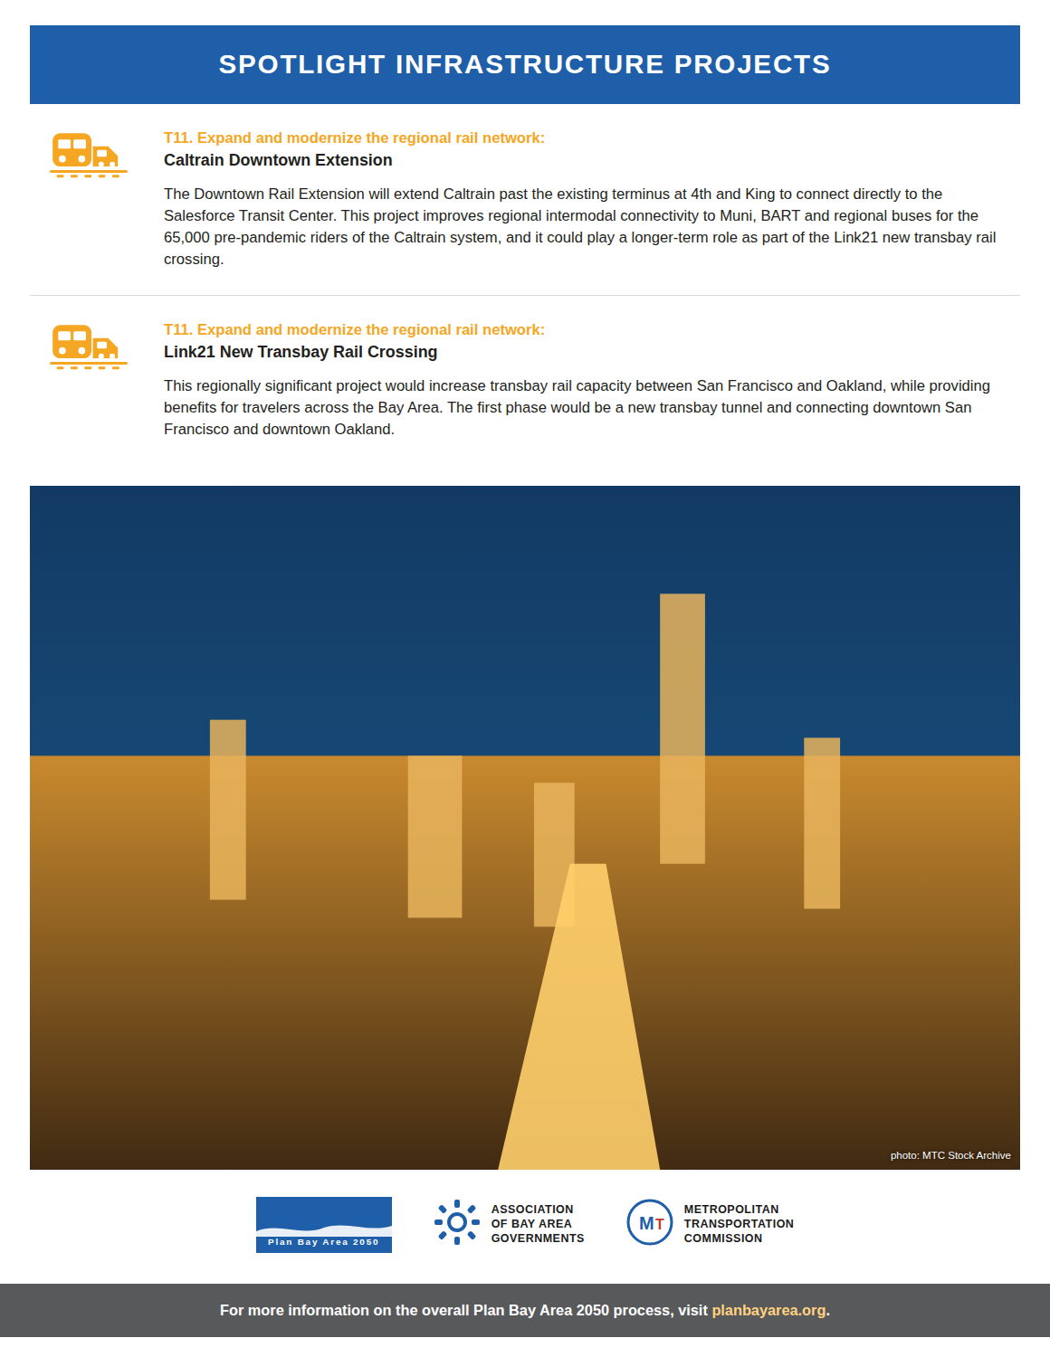Spotlight Infrastructure Projects
T11. Expand and modernize the regional rail network:
Caltrain Downtown Extension
The Downtown Rail Extension will extend Caltrain past the existing terminus at 4th and King to connect directly to the Salesforce Transit Center. This project improves regional intermodal connectivity to Muni, BART and regional buses for the 65,000 pre-pandemic riders of the Caltrain system, and it could play a longer-term role as part of the Link21 new transbay rail crossing.
T11. Expand and modernize the regional rail network:
Link21 New Transbay Rail Crossing
This regionally significant project would increase transbay rail capacity between San Francisco and Oakland, while providing benefits for travelers across the Bay Area. The first phase would be a new transbay tunnel and connecting downtown San Francisco and downtown Oakland.
photo: MTC Stock Archive
Plan Bay Area 2050
Association
of Bay Area
Governments
M T
Metropolitan
Transportation
Commission
For more information on the overall Plan Bay Area 2050 process, visit planbayarea.org.